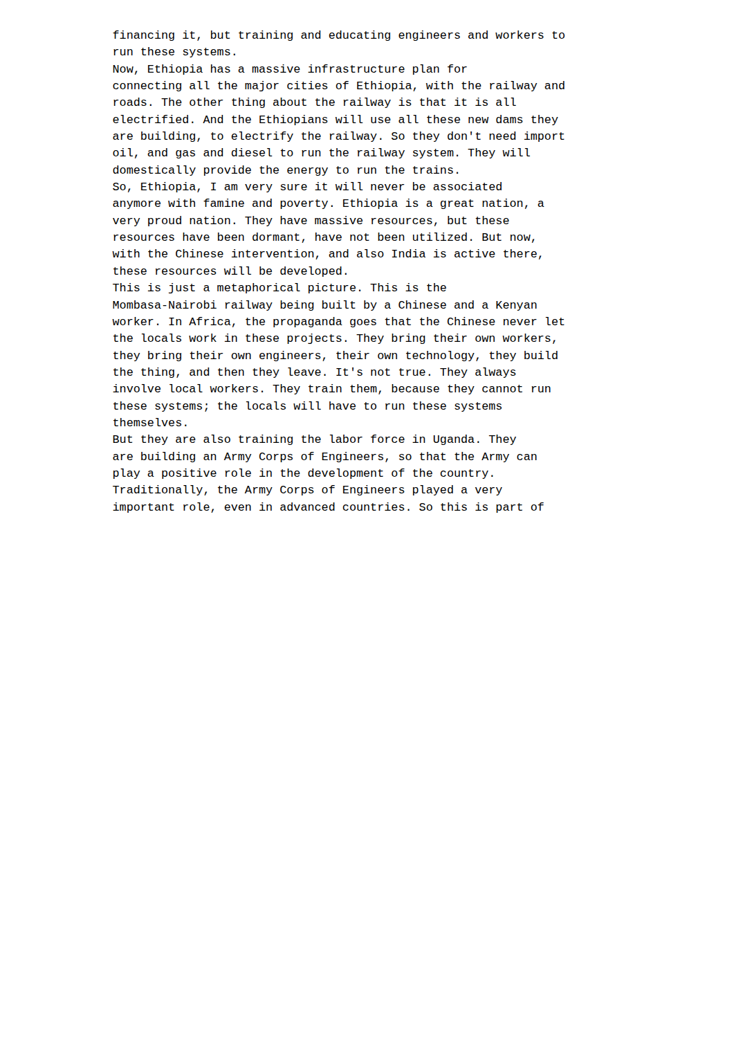financing it, but training and educating engineers and workers to
run these systems.
Now, Ethiopia has a massive infrastructure plan for
connecting all the major cities of Ethiopia, with the railway and
roads. The other thing about the railway is that it is all
electrified. And the Ethiopians will use all these new dams they
are building, to electrify the railway. So they don't need import
oil, and gas and diesel to run the railway system. They will
domestically provide the energy to run the trains.
So, Ethiopia, I am very sure it will never be associated
anymore with famine and poverty. Ethiopia is a great nation, a
very proud nation. They have massive resources, but these
resources have been dormant, have not been utilized. But now,
with the Chinese intervention, and also India is active there,
these resources will be developed.
This is just a metaphorical picture. This is the
Mombasa-Nairobi railway being built by a Chinese and a Kenyan
worker. In Africa, the propaganda goes that the Chinese never let
the locals work in these projects. They bring their own workers,
they bring their own engineers, their own technology, they build
the thing, and then they leave. It's not true. They always
involve local workers. They train them, because they cannot run
these systems; the locals will have to run these systems
themselves.
But they are also training the labor force in Uganda. They
are building an Army Corps of Engineers, so that the Army can
play a positive role in the development of the country.
Traditionally, the Army Corps of Engineers played a very
important role, even in advanced countries. So this is part of